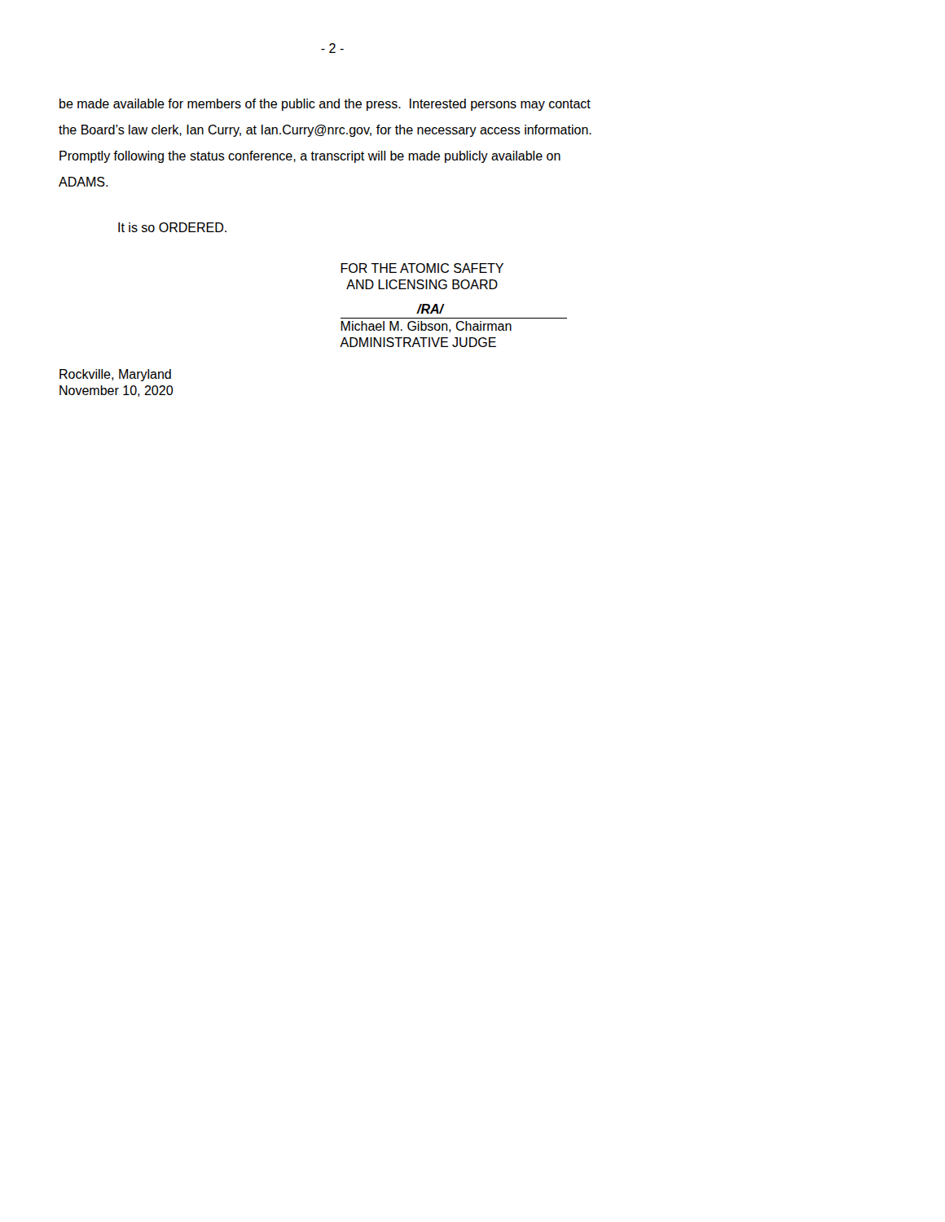- 2 -
be made available for members of the public and the press. Interested persons may contact the Board’s law clerk, Ian Curry, at Ian.Curry@nrc.gov, for the necessary access information. Promptly following the status conference, a transcript will be made publicly available on ADAMS.
It is so ORDERED.
FOR THE ATOMIC SAFETY
AND LICENSING BOARD
/RA/
Michael M. Gibson, Chairman
ADMINISTRATIVE JUDGE
Rockville, Maryland
November 10, 2020